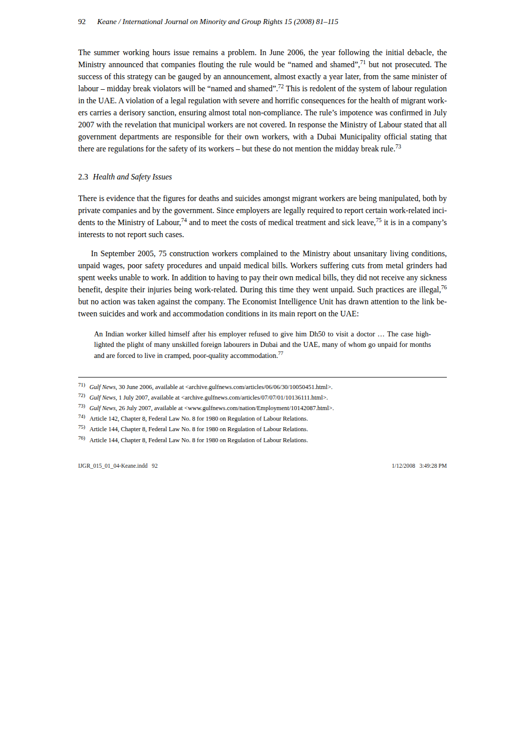92 Keane / International Journal on Minority and Group Rights 15 (2008) 81–115
The summer working hours issue remains a problem. In June 2006, the year following the initial debacle, the Ministry announced that companies flouting the rule would be “named and shamed”,71 but not prosecuted. The success of this strategy can be gauged by an announcement, almost exactly a year later, from the same minister of labour – midday break violators will be “named and shamed”.72 This is redolent of the system of labour regulation in the UAE. A violation of a legal regulation with severe and horrific consequences for the health of migrant workers carries a derisory sanction, ensuring almost total non-compliance. The rule’s impotence was confirmed in July 2007 with the revelation that municipal workers are not covered. In response the Ministry of Labour stated that all government departments are responsible for their own workers, with a Dubai Municipality official stating that there are regulations for the safety of its workers – but these do not mention the midday break rule.73
2.3 Health and Safety Issues
There is evidence that the figures for deaths and suicides amongst migrant workers are being manipulated, both by private companies and by the government. Since employers are legally required to report certain work-related incidents to the Ministry of Labour,74 and to meet the costs of medical treatment and sick leave,75 it is in a company’s interests to not report such cases.
In September 2005, 75 construction workers complained to the Ministry about unsanitary living conditions, unpaid wages, poor safety procedures and unpaid medical bills. Workers suffering cuts from metal grinders had spent weeks unable to work. In addition to having to pay their own medical bills, they did not receive any sickness benefit, despite their injuries being work-related. During this time they went unpaid. Such practices are illegal,76 but no action was taken against the company. The Economist Intelligence Unit has drawn attention to the link between suicides and work and accommodation conditions in its main report on the UAE:
An Indian worker killed himself after his employer refused to give him Dh50 to visit a doctor … The case highlighted the plight of many unskilled foreign labourers in Dubai and the UAE, many of whom go unpaid for months and are forced to live in cramped, poor-quality accommodation.77
71) Gulf News, 30 June 2006, available at <archive.gulfnews.com/articles/06/06/30/10050451.html>.
72) Gulf News, 1 July 2007, available at <archive.gulfnews.com/articles/07/07/01/10136111.html>.
73) Gulf News, 26 July 2007, available at <www.gulfnews.com/nation/Employment/10142087.html>.
74) Article 142, Chapter 8, Federal Law No. 8 for 1980 on Regulation of Labour Relations.
75) Article 144, Chapter 8, Federal Law No. 8 for 1980 on Regulation of Labour Relations.
76) Article 144, Chapter 8, Federal Law No. 8 for 1980 on Regulation of Labour Relations.
IJGR_015_01_04-Keane.indd 92 1/12/2008 3:49:28 PM